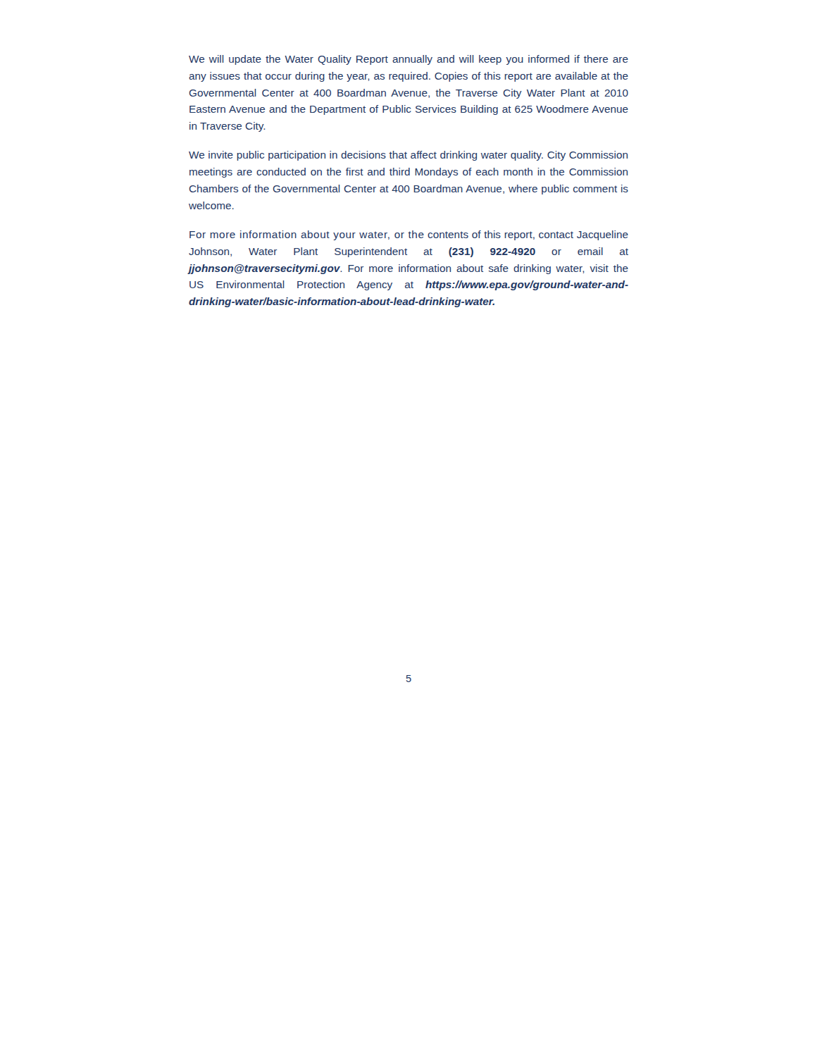We will update the Water Quality Report annually and will keep you informed if there are any issues that occur during the year, as required. Copies of this report are available at the Governmental Center at 400 Boardman Avenue, the Traverse City Water Plant at 2010 Eastern Avenue and the Department of Public Services Building at 625 Woodmere Avenue in Traverse City.
We invite public participation in decisions that affect drinking water quality. City Commission meetings are conducted on the first and third Mondays of each month in the Commission Chambers of the Governmental Center at 400 Boardman Avenue, where public comment is welcome.
For more information about your water, or the contents of this report, contact Jacqueline Johnson, Water Plant Superintendent at (231) 922-4920 or email at jjohnson@traversecitymi.gov. For more information about safe drinking water, visit the US Environmental Protection Agency at https://www.epa.gov/ground-water-and-drinking-water/basic-information-about-lead-drinking-water.
5